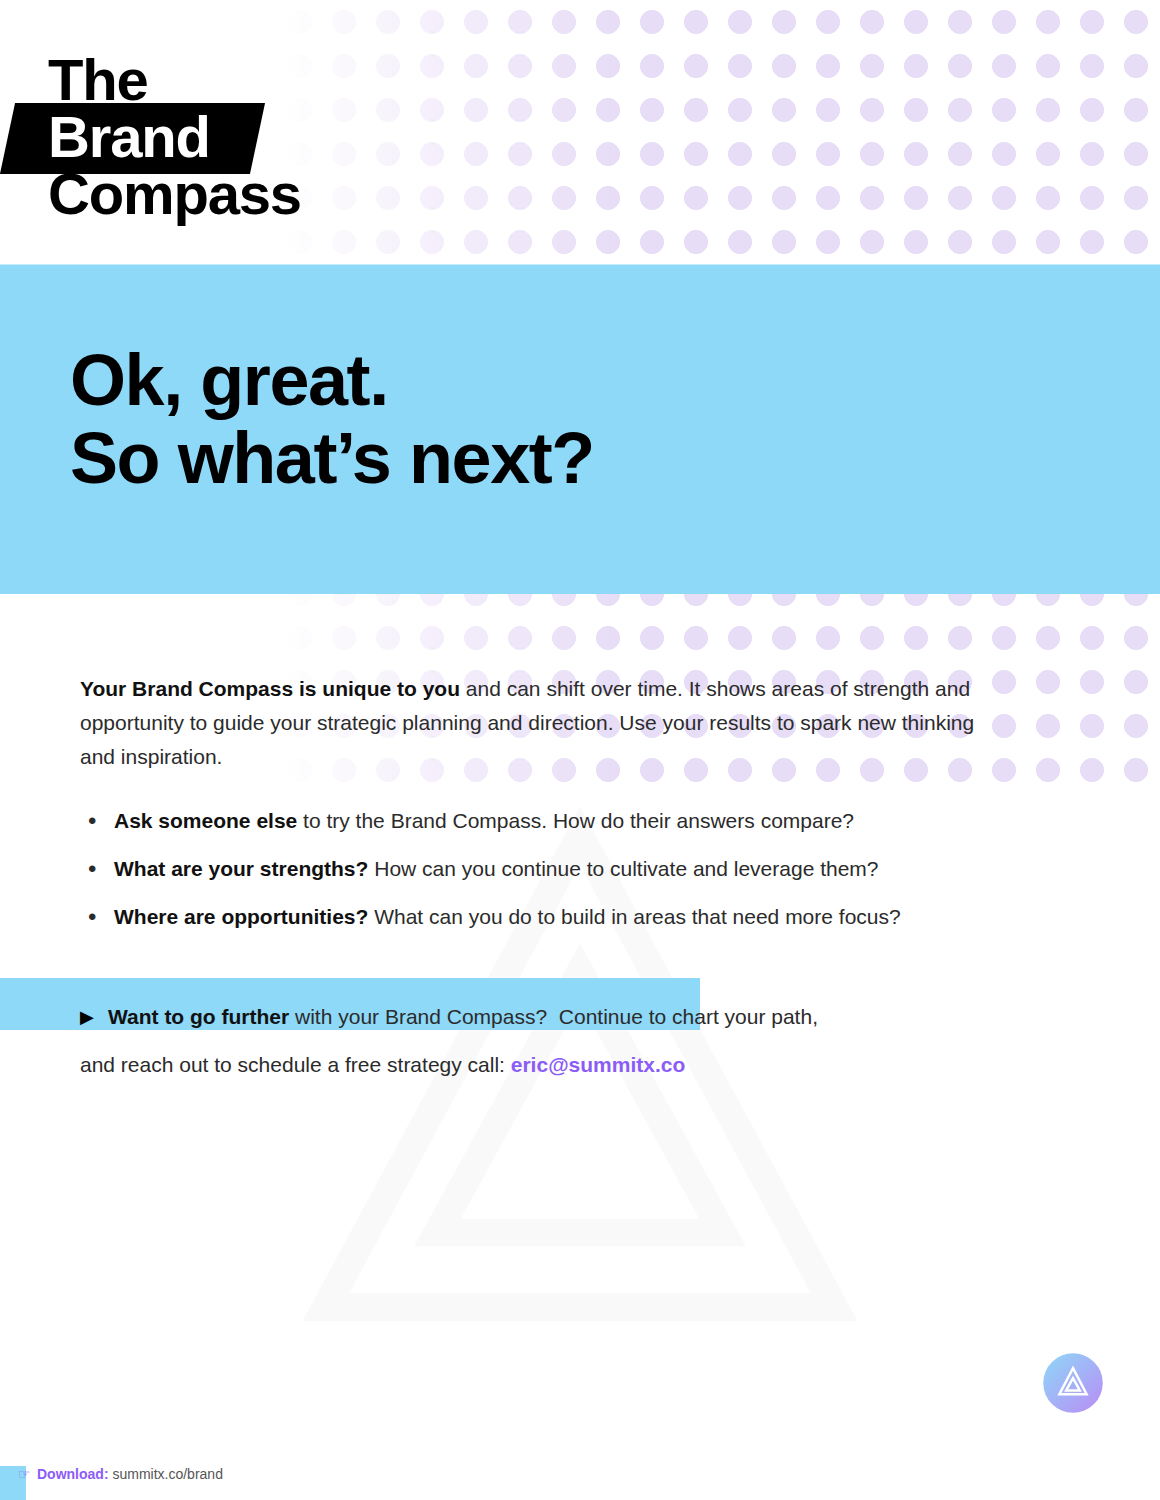The Brand Compass
Ok, great.
So what’s next?
Your Brand Compass is unique to you and can shift over time. It shows areas of strength and opportunity to guide your strategic planning and direction. Use your results to spark new thinking and inspiration.
Ask someone else to try the Brand Compass. How do their answers compare?
What are your strengths? How can you continue to cultivate and leverage them?
Where are opportunities? What can you do to build in areas that need more focus?
▶Want to go further with your Brand Compass? Continue to chart your path, and reach out to schedule a free strategy call: eric@summitx.co
☞Download: summitx.co/brand